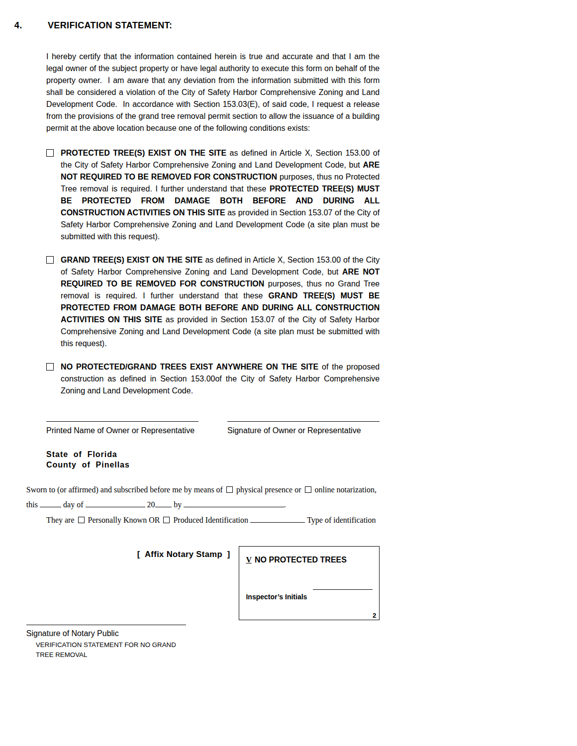4. VERIFICATION STATEMENT:
I hereby certify that the information contained herein is true and accurate and that I am the legal owner of the subject property or have legal authority to execute this form on behalf of the property owner. I am aware that any deviation from the information submitted with this form shall be considered a violation of the City of Safety Harbor Comprehensive Zoning and Land Development Code. In accordance with Section 153.03(E), of said code, I request a release from the provisions of the grand tree removal permit section to allow the issuance of a building permit at the above location because one of the following conditions exists:
PROTECTED TREE(S) EXIST ON THE SITE as defined in Article X, Section 153.00 of the City of Safety Harbor Comprehensive Zoning and Land Development Code, but ARE NOT REQUIRED TO BE REMOVED FOR CONSTRUCTION purposes, thus no Protected Tree removal is required. I further understand that these PROTECTED TREE(S) MUST BE PROTECTED FROM DAMAGE BOTH BEFORE AND DURING ALL CONSTRUCTION ACTIVITIES ON THIS SITE as provided in Section 153.07 of the City of Safety Harbor Comprehensive Zoning and Land Development Code (a site plan must be submitted with this request).
GRAND TREE(S) EXIST ON THE SITE as defined in Article X, Section 153.00 of the City of Safety Harbor Comprehensive Zoning and Land Development Code, but ARE NOT REQUIRED TO BE REMOVED FOR CONSTRUCTION purposes, thus no Grand Tree removal is required. I further understand that these GRAND TREE(S) MUST BE PROTECTED FROM DAMAGE BOTH BEFORE AND DURING ALL CONSTRUCTION ACTIVITIES ON THIS SITE as provided in Section 153.07 of the City of Safety Harbor Comprehensive Zoning and Land Development Code (a site plan must be submitted with this request).
NO PROTECTED/GRAND TREES EXIST ANYWHERE ON THE SITE of the proposed construction as defined in Section 153.00of the City of Safety Harbor Comprehensive Zoning and Land Development Code.
Printed Name of Owner or Representative
Signature of Owner or Representative
State of Florida
County of Pinellas
Sworn to (or affirmed) and subscribed before me by means of physical presence or online notarization, this day of 20 by .
They are Personally Known OR Produced Identification Type of identification
[ Affix Notary Stamp ]
VNO PROTECTED TREES
Inspector’s Initials
2
Signature of Notary Public
VERIFICATION STATEMENT FOR NO GRAND TREE REMOVAL